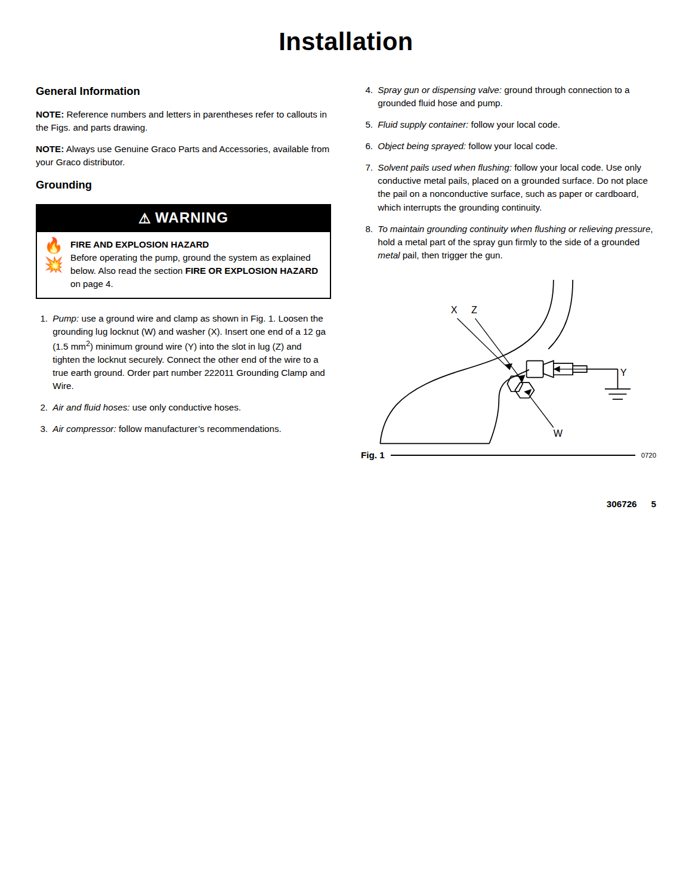Installation
General Information
NOTE: Reference numbers and letters in parentheses refer to callouts in the Figs. and parts drawing.
NOTE: Always use Genuine Graco Parts and Accessories, available from your Graco distributor.
Grounding
⚠WARNING
🔥 💥
FIRE AND EXPLOSION HAZARD
Before operating the pump, ground the system as explained below. Also read the section FIRE OR EXPLOSION HAZARD on page 4.
Pump: use a ground wire and clamp as shown in Fig. 1. Loosen the grounding lug locknut (W) and washer (X). Insert one end of a 12 ga (1.5 mm2) minimum ground wire (Y) into the slot in lug (Z) and tighten the locknut securely. Connect the other end of the wire to a true earth ground. Order part number 222011 Grounding Clamp and Wire.
Air and fluid hoses: use only conductive hoses.
Air compressor: follow manufacturer’s recommendations.
Spray gun or dispensing valve: ground through connection to a grounded fluid hose and pump.
Fluid supply container: follow your local code.
Object being sprayed: follow your local code.
Solvent pails used when flushing: follow your local code. Use only conductive metal pails, placed on a grounded surface. Do not place the pail on a nonconductive surface, such as paper or cardboard, which interrupts the grounding continuity.
To maintain grounding continuity when flushing or relieving pressure, hold a metal part of the spray gun firmly to the side of a grounded metal pail, then trigger the gun.
X Z Y W
Fig. 1 0720
3067265